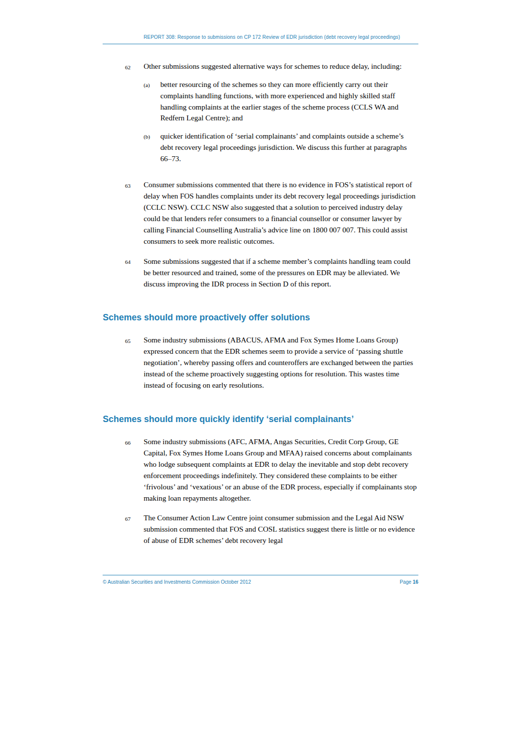REPORT 308: Response to submissions on CP 172 Review of EDR jurisdiction (debt recovery legal proceedings)
62
Other submissions suggested alternative ways for schemes to reduce delay, including:
(a) better resourcing of the schemes so they can more efficiently carry out their complaints handling functions, with more experienced and highly skilled staff handling complaints at the earlier stages of the scheme process (CCLS WA and Redfern Legal Centre); and
(b) quicker identification of ‘serial complainants’ and complaints outside a scheme’s debt recovery legal proceedings jurisdiction. We discuss this further at paragraphs 66–73.
63
Consumer submissions commented that there is no evidence in FOS’s statistical report of delay when FOS handles complaints under its debt recovery legal proceedings jurisdiction (CCLC NSW). CCLC NSW also suggested that a solution to perceived industry delay could be that lenders refer consumers to a financial counsellor or consumer lawyer by calling Financial Counselling Australia’s advice line on 1800 007 007. This could assist consumers to seek more realistic outcomes.
64
Some submissions suggested that if a scheme member’s complaints handling team could be better resourced and trained, some of the pressures on EDR may be alleviated. We discuss improving the IDR process in Section D of this report.
Schemes should more proactively offer solutions
65
Some industry submissions (ABACUS, AFMA and Fox Symes Home Loans Group) expressed concern that the EDR schemes seem to provide a service of ‘passing shuttle negotiation’, whereby passing offers and counteroffers are exchanged between the parties instead of the scheme proactively suggesting options for resolution. This wastes time instead of focusing on early resolutions.
Schemes should more quickly identify ‘serial complainants’
66
Some industry submissions (AFC, AFMA, Angas Securities, Credit Corp Group, GE Capital, Fox Symes Home Loans Group and MFAA) raised concerns about complainants who lodge subsequent complaints at EDR to delay the inevitable and stop debt recovery enforcement proceedings indefinitely. They considered these complaints to be either ‘frivolous’ and ‘vexatious’ or an abuse of the EDR process, especially if complainants stop making loan repayments altogether.
67
The Consumer Action Law Centre joint consumer submission and the Legal Aid NSW submission commented that FOS and COSL statistics suggest there is little or no evidence of abuse of EDR schemes’ debt recovery legal
© Australian Securities and Investments Commission October 2012
Page 16